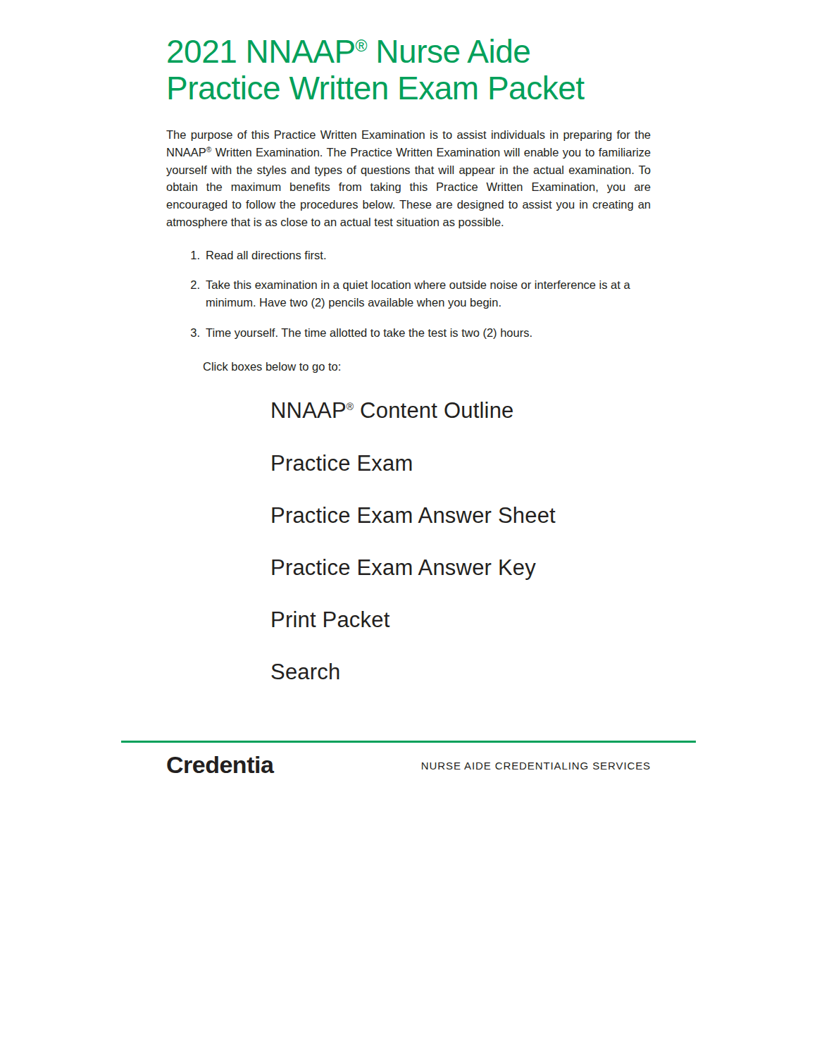2021 NNAAP® Nurse Aide
Practice Written Exam Packet
The purpose of this Practice Written Examination is to assist individuals in preparing for the NNAAP® Written Examination. The Practice Written Examination will enable you to familiarize yourself with the styles and types of questions that will appear in the actual examination. To obtain the maximum benefits from taking this Practice Written Examination, you are encouraged to follow the procedures below. These are designed to assist you in creating an atmosphere that is as close to an actual test situation as possible.
Read all directions first.
Take this examination in a quiet location where outside noise or interference is at a minimum. Have two (2) pencils available when you begin.
Time yourself. The time allotted to take the test is two (2) hours.
Click boxes below to go to:
NNAAP® Content Outline Practice Exam Practice Exam Answer Sheet Practice Exam Answer Key Print Packet Search
Credentia
Nurse Aide Credentialing Services